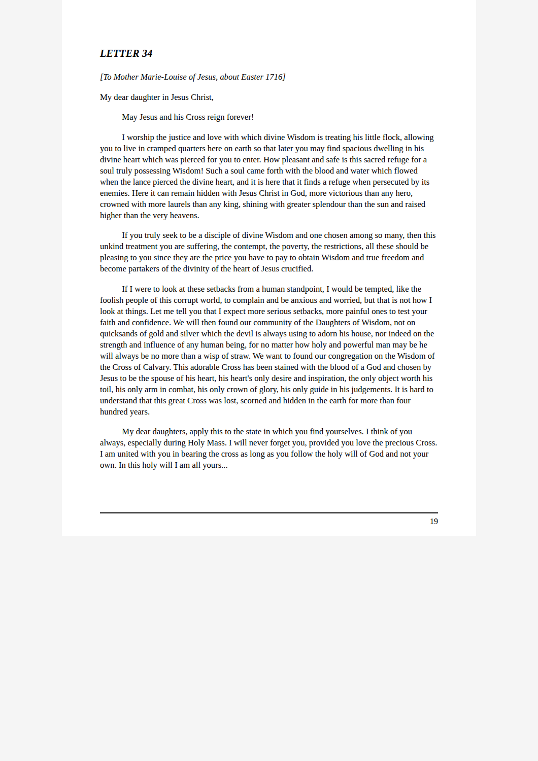LETTER 34
[To Mother Marie-Louise of Jesus, about Easter 1716]
My dear daughter in Jesus Christ,
May Jesus and his Cross reign forever!
I worship the justice and love with which divine Wisdom is treating his little flock, allowing you to live in cramped quarters here on earth so that later you may find spacious dwelling in his divine heart which was pierced for you to enter. How pleasant and safe is this sacred refuge for a soul truly possessing Wisdom! Such a soul came forth with the blood and water which flowed when the lance pierced the divine heart, and it is here that it finds a refuge when persecuted by its enemies. Here it can remain hidden with Jesus Christ in God, more victorious than any hero, crowned with more laurels than any king, shining with greater splendour than the sun and raised higher than the very heavens.
If you truly seek to be a disciple of divine Wisdom and one chosen among so many, then this unkind treatment you are suffering, the contempt, the poverty, the restrictions, all these should be pleasing to you since they are the price you have to pay to obtain Wisdom and true freedom and become partakers of the divinity of the heart of Jesus crucified.
If I were to look at these setbacks from a human standpoint, I would be tempted, like the foolish people of this corrupt world, to complain and be anxious and worried, but that is not how I look at things. Let me tell you that I expect more serious setbacks, more painful ones to test your faith and confidence. We will then found our community of the Daughters of Wisdom, not on quicksands of gold and silver which the devil is always using to adorn his house, nor indeed on the strength and influence of any human being, for no matter how holy and powerful man may be he will always be no more than a wisp of straw. We want to found our congregation on the Wisdom of the Cross of Calvary. This adorable Cross has been stained with the blood of a God and chosen by Jesus to be the spouse of his heart, his heart's only desire and inspiration, the only object worth his toil, his only arm in combat, his only crown of glory, his only guide in his judgements. It is hard to understand that this great Cross was lost, scorned and hidden in the earth for more than four hundred years.
My dear daughters, apply this to the state in which you find yourselves. I think of you always, especially during Holy Mass. I will never forget you, provided you love the precious Cross. I am united with you in bearing the cross as long as you follow the holy will of God and not your own. In this holy will I am all yours...
19